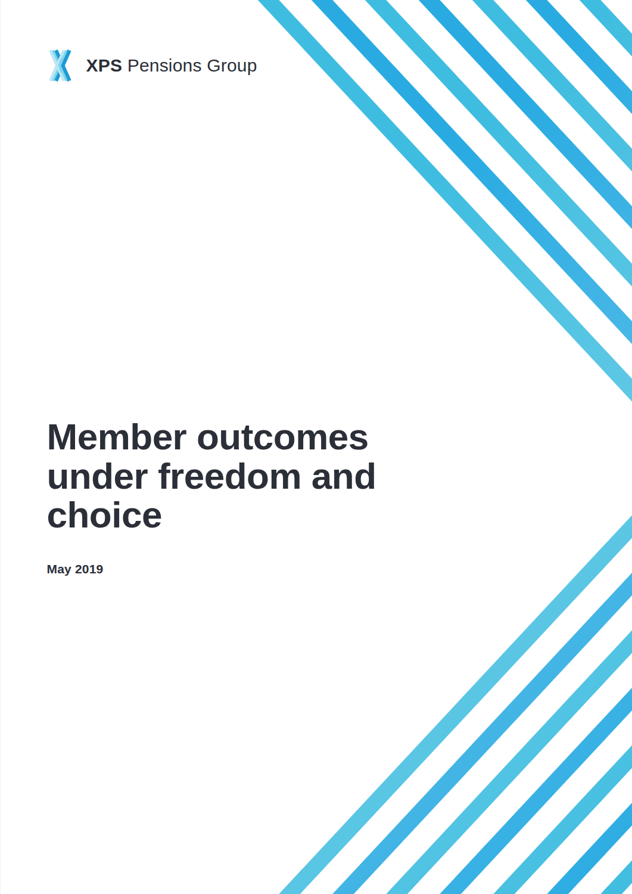XPS Pensions Group
Member outcomes under freedom and choice
May 2019